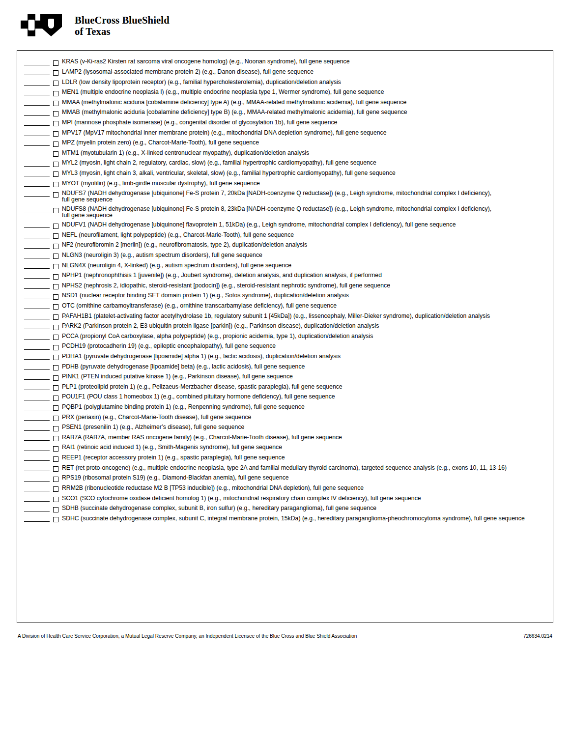BlueCross BlueShield
of Texas
KRAS (v-Ki-ras2 Kirsten rat sarcoma viral oncogene homolog) (e.g., Noonan syndrome), full gene sequence
LAMP2 (lysosomal-associated membrane protein 2) (e.g., Danon disease), full gene sequence
LDLR (low density lipoprotein receptor) (e.g., familial hypercholesterolemia), duplication/deletion analysis
MEN1 (multiple endocrine neoplasia I) (e.g., multiple endocrine neoplasia type 1, Wermer syndrome), full gene sequence
MMAA (methylmalonic aciduria [cobalamine deficiency] type A) (e.g., MMAA-related methylmalonic acidemia), full gene sequence
MMAB (methylmalonic aciduria [cobalamine deficiency] type B) (e.g., MMAA-related methylmalonic acidemia), full gene sequence
MPI (mannose phosphate isomerase) (e.g., congenital disorder of glycosylation 1b), full gene sequence
MPV17 (MpV17 mitochondrial inner membrane protein) (e.g., mitochondrial DNA depletion syndrome), full gene sequence
MPZ (myelin protein zero) (e.g., Charcot-Marie-Tooth), full gene sequence
MTM1 (myotubularin 1) (e.g., X-linked centronuclear myopathy), duplication/deletion analysis
MYL2 (myosin, light chain 2, regulatory, cardiac, slow) (e.g., familial hypertrophic cardiomyopathy), full gene sequence
MYL3 (myosin, light chain 3, alkali, ventricular, skeletal, slow) (e.g., familial hypertrophic cardiomyopathy), full gene sequence
MYOT (myotilin) (e.g., limb-girdle muscular dystrophy), full gene sequence
NDUFS7 (NADH dehydrogenase [ubiquinone] Fe-S protein 7, 20kDa [NADH-coenzyme Q reductase]) (e.g., Leigh syndrome, mitochondrial complex I deficiency),full gene sequence
NDUFS8 (NADH dehydrogenase [ubiquinone] Fe-S protein 8, 23kDa [NADH-coenzyme Q reductase]) (e.g., Leigh syndrome, mitochondrial complex I deficiency),full gene sequence
NDUFV1 (NADH dehydrogenase [ubiquinone] flavoprotein 1, 51kDa) (e.g., Leigh syndrome, mitochondrial complex I deficiency), full gene sequence
NEFL (neurofilament, light polypeptide) (e.g., Charcot-Marie-Tooth), full gene sequence
NF2 (neurofibromin 2 [merlin]) (e.g., neurofibromatosis, type 2), duplication/deletion analysis
NLGN3 (neuroligin 3) (e.g., autism spectrum disorders), full gene sequence
NLGN4X (neuroligin 4, X-linked) (e.g., autism spectrum disorders), full gene sequence
NPHP1 (nephronophthisis 1 [juvenile]) (e.g., Joubert syndrome), deletion analysis, and duplication analysis, if performed
NPHS2 (nephrosis 2, idiopathic, steroid-resistant [podocin]) (e.g., steroid-resistant nephrotic syndrome), full gene sequence
NSD1 (nuclear receptor binding SET domain protein 1) (e.g., Sotos syndrome), duplication/deletion analysis
OTC (ornithine carbamoyltransferase) (e.g., ornithine transcarbamylase deficiency), full gene sequence
PAFAH1B1 (platelet-activating factor acetylhydrolase 1b, regulatory subunit 1 [45kDa]) (e.g., lissencephaly, Miller-Dieker syndrome), duplication/deletion analysis
PARK2 (Parkinson protein 2, E3 ubiquitin protein ligase [parkin]) (e.g., Parkinson disease), duplication/deletion analysis
PCCA (propionyl CoA carboxylase, alpha polypeptide) (e.g., propionic acidemia, type 1), duplication/deletion analysis
PCDH19 (protocadherin 19) (e.g., epileptic encephalopathy), full gene sequence
PDHA1 (pyruvate dehydrogenase [lipoamide] alpha 1) (e.g., lactic acidosis), duplication/deletion analysis
PDHB (pyruvate dehydrogenase [lipoamide] beta) (e.g., lactic acidosis), full gene sequence
PINK1 (PTEN induced putative kinase 1) (e.g., Parkinson disease), full gene sequence
PLP1 (proteolipid protein 1) (e.g., Pelizaeus-Merzbacher disease, spastic paraplegia), full gene sequence
POU1F1 (POU class 1 homeobox 1) (e.g., combined pituitary hormone deficiency), full gene sequence
PQBP1 (polyglutamine binding protein 1) (e.g., Renpenning syndrome), full gene sequence
PRX (periaxin) (e.g., Charcot-Marie-Tooth disease), full gene sequence
PSEN1 (presenilin 1) (e.g., Alzheimer’s disease), full gene sequence
RAB7A (RAB7A, member RAS oncogene family) (e.g., Charcot-Marie-Tooth disease), full gene sequence
RAI1 (retinoic acid induced 1) (e.g., Smith-Magenis syndrome), full gene sequence
REEP1 (receptor accessory protein 1) (e.g., spastic paraplegia), full gene sequence
RET (ret proto-oncogene) (e.g., multiple endocrine neoplasia, type 2A and familial medullary thyroid carcinoma), targeted sequence analysis (e.g., exons 10, 11, 13-16)
RPS19 (ribosomal protein S19) (e.g., Diamond-Blackfan anemia), full gene sequence
RRM2B (ribonucleotide reductase M2 B [TP53 inducible]) (e.g., mitochondrial DNA depletion), full gene sequence
SCO1 (SCO cytochrome oxidase deficient homolog 1) (e.g., mitochondrial respiratory chain complex IV deficiency), full gene sequence
SDHB (succinate dehydrogenase complex, subunit B, iron sulfur) (e.g., hereditary paraganglioma), full gene sequence
SDHC (succinate dehydrogenase complex, subunit C, integral membrane protein, 15kDa) (e.g., hereditary paraganglioma-pheochromocytoma syndrome), full gene sequence
A Division of Health Care Service Corporation, a Mutual Legal Reserve Company, an Independent Licensee of the Blue Cross and Blue Shield Association
726634.0214